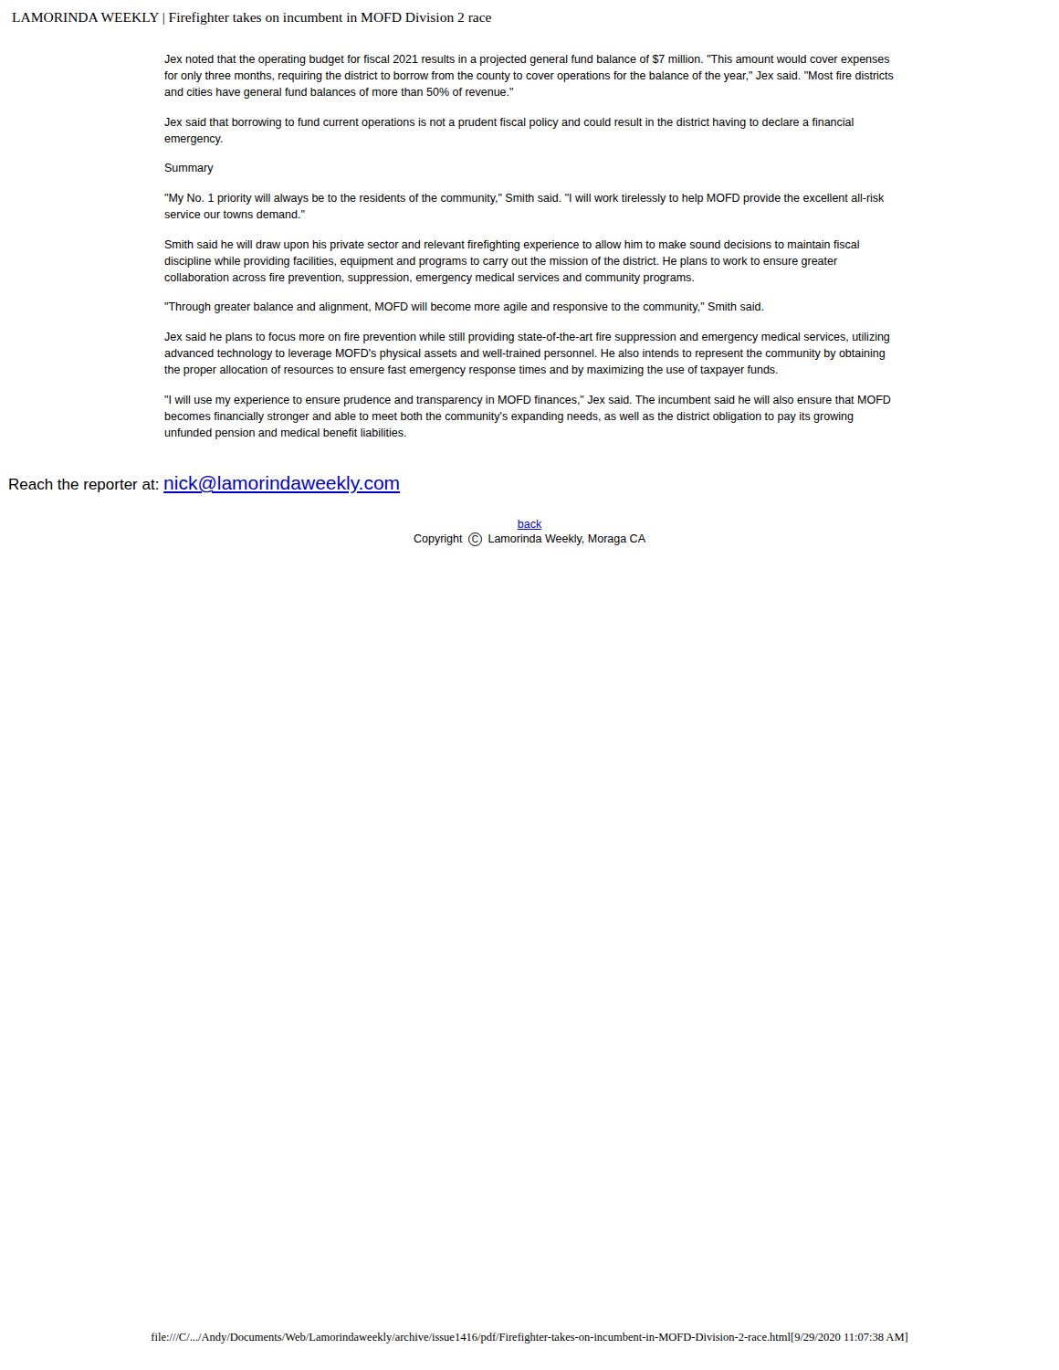LAMORINDA WEEKLY | Firefighter takes on incumbent in MOFD Division 2 race
Jex noted that the operating budget for fiscal 2021 results in a projected general fund balance of $7 million. "This amount would cover expenses for only three months, requiring the district to borrow from the county to cover operations for the balance of the year," Jex said. "Most fire districts and cities have general fund balances of more than 50% of revenue."
Jex said that borrowing to fund current operations is not a prudent fiscal policy and could result in the district having to declare a financial emergency.
Summary
"My No. 1 priority will always be to the residents of the community," Smith said. "I will work tirelessly to help MOFD provide the excellent all-risk service our towns demand."
Smith said he will draw upon his private sector and relevant firefighting experience to allow him to make sound decisions to maintain fiscal discipline while providing facilities, equipment and programs to carry out the mission of the district. He plans to work to ensure greater collaboration across fire prevention, suppression, emergency medical services and community programs.
"Through greater balance and alignment, MOFD will become more agile and responsive to the community," Smith said.
Jex said he plans to focus more on fire prevention while still providing state-of-the-art fire suppression and emergency medical services, utilizing advanced technology to leverage MOFD's physical assets and well-trained personnel. He also intends to represent the community by obtaining the proper allocation of resources to ensure fast emergency response times and by maximizing the use of taxpayer funds.
"I will use my experience to ensure prudence and transparency in MOFD finances," Jex said. The incumbent said he will also ensure that MOFD becomes financially stronger and able to meet both the community's expanding needs, as well as the district obligation to pay its growing unfunded pension and medical benefit liabilities.
Reach the reporter at: nick@lamorindaweekly.com
back
Copyright C Lamorinda Weekly, Moraga CA
file:///C/.../Andy/Documents/Web/Lamorindaweekly/archive/issue1416/pdf/Firefighter-takes-on-incumbent-in-MOFD-Division-2-race.html[9/29/2020 11:07:38 AM]